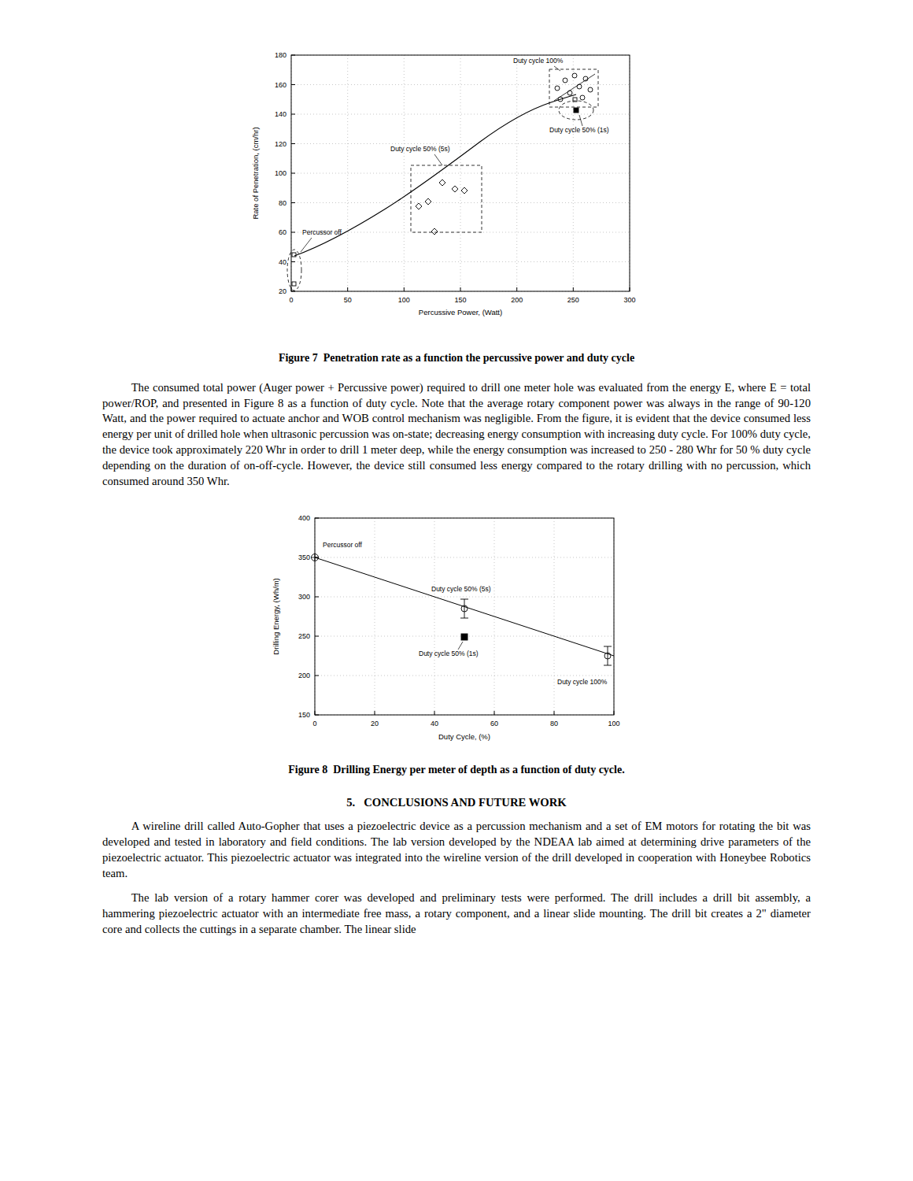20 40 60 80 100 120 140 160 180 0 50 100 150 200 250 300 Percussive Power, (Watt) Rate of Penetration, (cm/hr) Percussor off Duty cycle 50% (5s) Duty cycle 100% Duty cycle 50% (1s)
Figure 7 Penetration rate as a function the percussive power and duty cycle
The consumed total power (Auger power + Percussive power) required to drill one meter hole was evaluated from the energy E, where E = total power/ROP, and presented in Figure 8 as a function of duty cycle. Note that the average rotary component power was always in the range of 90-120 Watt, and the power required to actuate anchor and WOB control mechanism was negligible. From the figure, it is evident that the device consumed less energy per unit of drilled hole when ultrasonic percussion was on-state; decreasing energy consumption with increasing duty cycle. For 100% duty cycle, the device took approximately 220 Whr in order to drill 1 meter deep, while the energy consumption was increased to 250 - 280 Whr for 50 % duty cycle depending on the duration of on-off-cycle. However, the device still consumed less energy compared to the rotary drilling with no percussion, which consumed around 350 Whr.
150 200 250 300 350 400 0 20 40 60 80 100 Duty Cycle, (%) Drilling Energy, (Wh/m) Percussor off Duty cycle 50% (5s) Duty cycle 50% (1s) Duty cycle 100%
Figure 8 Drilling Energy per meter of depth as a function of duty cycle.
5. CONCLUSIONS AND FUTURE WORK
A wireline drill called Auto-Gopher that uses a piezoelectric device as a percussion mechanism and a set of EM motors for rotating the bit was developed and tested in laboratory and field conditions. The lab version developed by the NDEAA lab aimed at determining drive parameters of the piezoelectric actuator. This piezoelectric actuator was integrated into the wireline version of the drill developed in cooperation with Honeybee Robotics team.
The lab version of a rotary hammer corer was developed and preliminary tests were performed. The drill includes a drill bit assembly, a hammering piezoelectric actuator with an intermediate free mass, a rotary component, and a linear slide mounting. The drill bit creates a 2" diameter core and collects the cuttings in a separate chamber. The linear slide